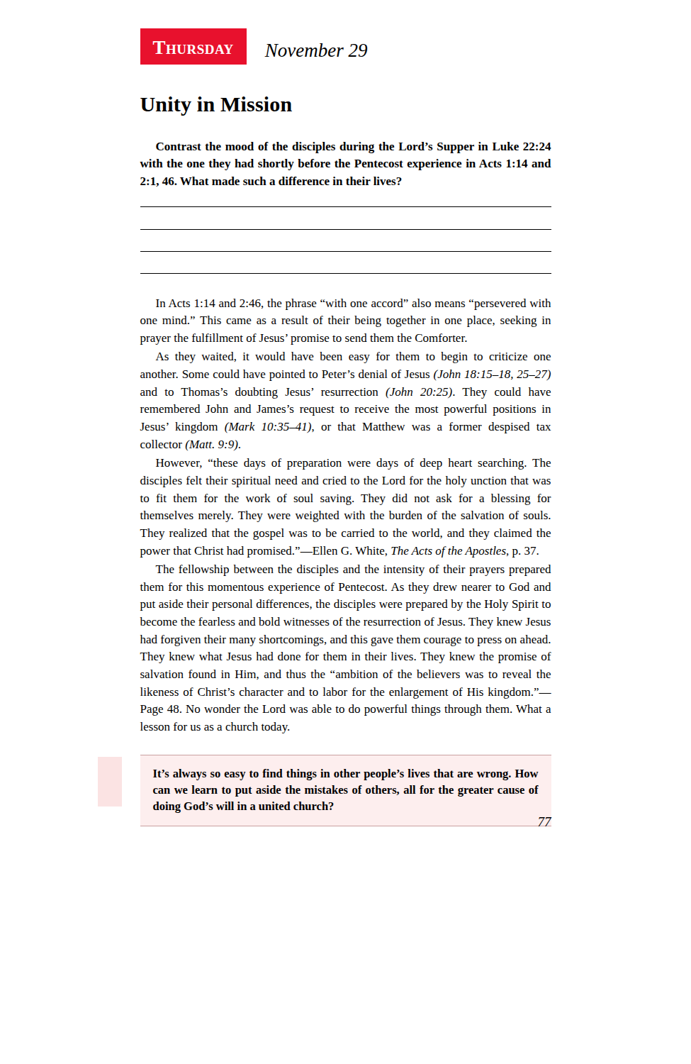Thursday
November 29
Unity in Mission
Contrast the mood of the disciples during the Lord’s Supper in Luke 22:24 with the one they had shortly before the Pentecost experience in Acts 1:14 and 2:1, 46. What made such a difference in their lives?
In Acts 1:14 and 2:46, the phrase “with one accord” also means “persevered with one mind.” This came as a result of their being together in one place, seeking in prayer the fulfillment of Jesus’ promise to send them the Comforter.
As they waited, it would have been easy for them to begin to criticize one another. Some could have pointed to Peter’s denial of Jesus (John 18:15–18, 25–27) and to Thomas’s doubting Jesus’ resurrection (John 20:25). They could have remembered John and James’s request to receive the most powerful positions in Jesus’ kingdom (Mark 10:35–41), or that Matthew was a former despised tax collector (Matt. 9:9).
However, “these days of preparation were days of deep heart searching. The disciples felt their spiritual need and cried to the Lord for the holy unction that was to fit them for the work of soul saving. They did not ask for a blessing for themselves merely. They were weighted with the burden of the salvation of souls. They realized that the gospel was to be carried to the world, and they claimed the power that Christ had promised.”—Ellen G. White, The Acts of the Apostles, p. 37.
The fellowship between the disciples and the intensity of their prayers prepared them for this momentous experience of Pentecost. As they drew nearer to God and put aside their personal differences, the disciples were prepared by the Holy Spirit to become the fearless and bold witnesses of the resurrection of Jesus. They knew Jesus had forgiven their many shortcomings, and this gave them courage to press on ahead. They knew what Jesus had done for them in their lives. They knew the promise of salvation found in Him, and thus the “ambition of the believers was to reveal the likeness of Christ’s character and to labor for the enlargement of His kingdom.”—Page 48. No wonder the Lord was able to do powerful things through them. What a lesson for us as a church today.
It’s always so easy to find things in other people’s lives that are wrong. How can we learn to put aside the mistakes of others, all for the greater cause of doing God’s will in a united church?
77